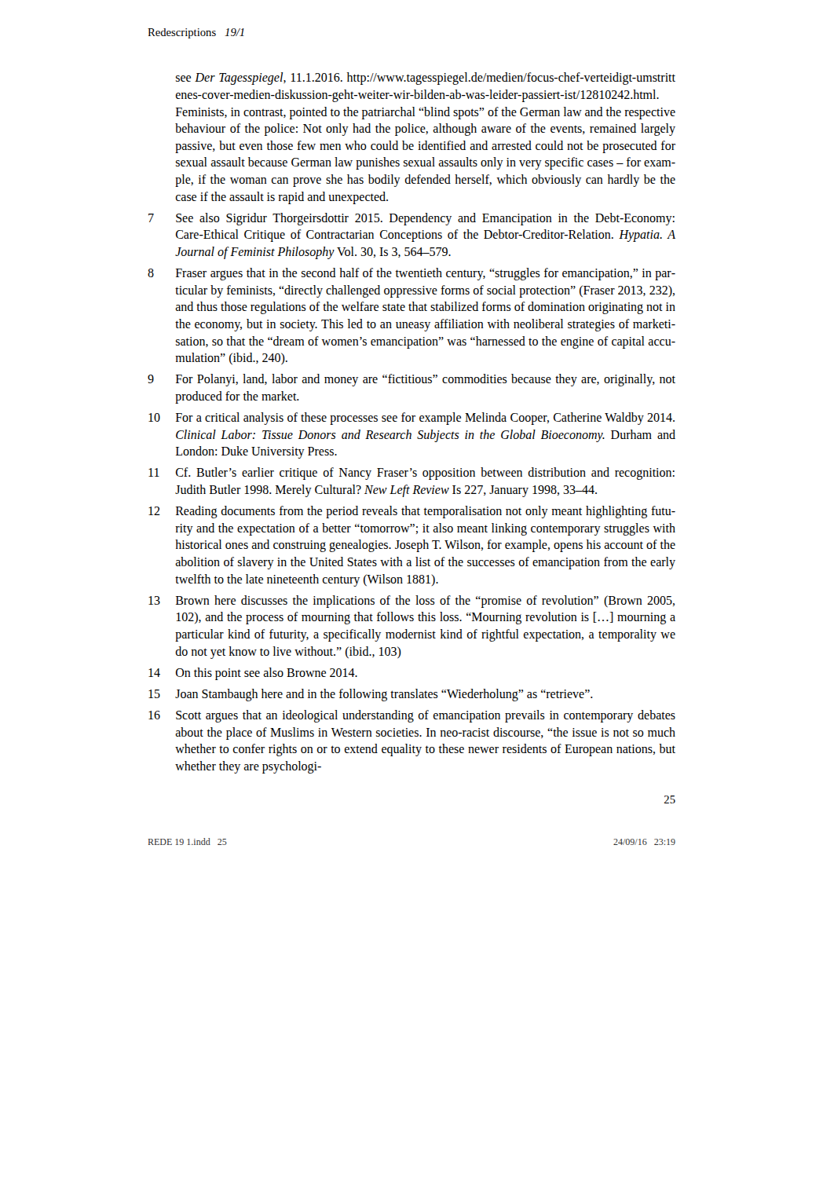Redescriptions 19/1
see Der Tagesspiegel, 11.1.2016. http://www.tagesspiegel.de/medien/focus-chef-verteidigt-umstrittenes-cover-medien-diskussion-geht-weiter-wir-bilden-ab-was-leider-passiert-ist/12810242.html. Feminists, in contrast, pointed to the patriarchal “blind spots” of the German law and the respective behaviour of the police: Not only had the police, although aware of the events, remained largely passive, but even those few men who could be identified and arrested could not be prosecuted for sexual assault because German law punishes sexual assaults only in very specific cases – for example, if the woman can prove she has bodily defended herself, which obviously can hardly be the case if the assault is rapid and unexpected.
7 See also Sigridur Thorgeirsdottir 2015. Dependency and Emancipation in the Debt-Economy: Care-Ethical Critique of Contractarian Conceptions of the Debtor-Creditor-Relation. Hypatia. A Journal of Feminist Philosophy Vol. 30, Is 3, 564–579.
8 Fraser argues that in the second half of the twentieth century, “struggles for emancipation,” in particular by feminists, “directly challenged oppressive forms of social protection” (Fraser 2013, 232), and thus those regulations of the welfare state that stabilized forms of domination originating not in the economy, but in society. This led to an uneasy affiliation with neoliberal strategies of marketisation, so that the “dream of women’s emancipation” was “harnessed to the engine of capital accumulation” (ibid., 240).
9 For Polanyi, land, labor and money are “fictitious” commodities because they are, originally, not produced for the market.
10 For a critical analysis of these processes see for example Melinda Cooper, Catherine Waldby 2014. Clinical Labor: Tissue Donors and Research Subjects in the Global Bioeconomy. Durham and London: Duke University Press.
11 Cf. Butler’s earlier critique of Nancy Fraser’s opposition between distribution and recognition: Judith Butler 1998. Merely Cultural? New Left Review Is 227, January 1998, 33–44.
12 Reading documents from the period reveals that temporalisation not only meant highlighting futurity and the expectation of a better “tomorrow”; it also meant linking contemporary struggles with historical ones and construing genealogies. Joseph T. Wilson, for example, opens his account of the abolition of slavery in the United States with a list of the successes of emancipation from the early twelfth to the late nineteenth century (Wilson 1881).
13 Brown here discusses the implications of the loss of the “promise of revolution” (Brown 2005, 102), and the process of mourning that follows this loss. “Mourning revolution is […] mourning a particular kind of futurity, a specifically modernist kind of rightful expectation, a temporality we do not yet know to live without.” (ibid., 103)
14 On this point see also Browne 2014.
15 Joan Stambaugh here and in the following translates “Wiederholung” as “retrieve”.
16 Scott argues that an ideological understanding of emancipation prevails in contemporary debates about the place of Muslims in Western societies. In neo-racist discourse, “the issue is not so much whether to confer rights on or to extend equality to these newer residents of European nations, but whether they are psychologi-
25
REDE 19 1.indd 25 24/09/16 23:19